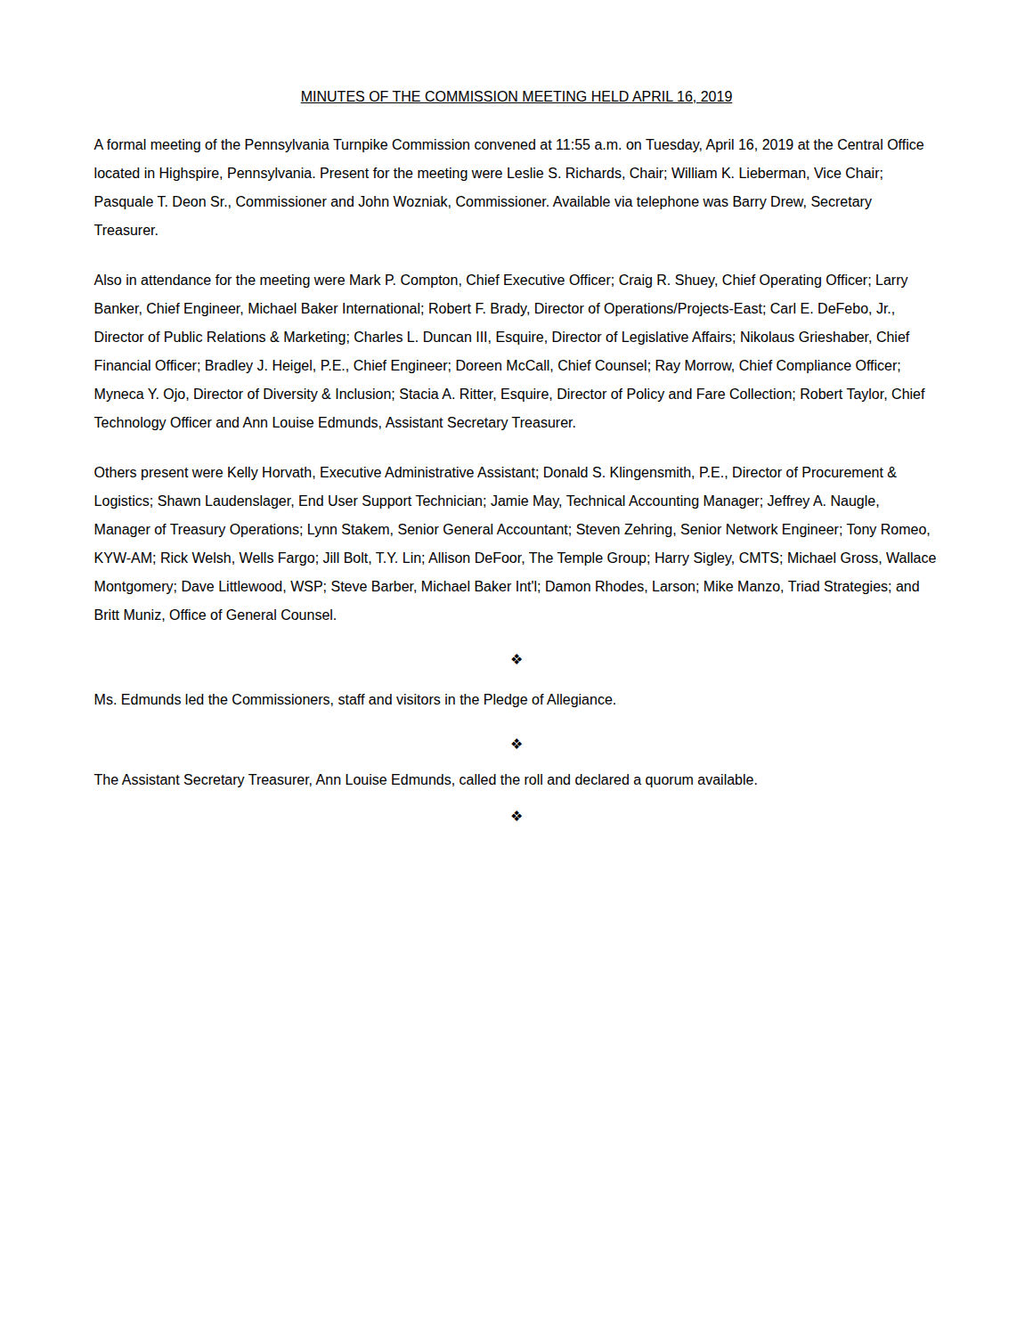MINUTES OF THE COMMISSION MEETING HELD APRIL 16, 2019
A formal meeting of the Pennsylvania Turnpike Commission convened at 11:55 a.m. on Tuesday, April 16, 2019 at the Central Office located in Highspire, Pennsylvania. Present for the meeting were Leslie S. Richards, Chair; William K. Lieberman, Vice Chair; Pasquale T. Deon Sr., Commissioner and John Wozniak, Commissioner. Available via telephone was Barry Drew, Secretary Treasurer.
Also in attendance for the meeting were Mark P. Compton, Chief Executive Officer; Craig R. Shuey, Chief Operating Officer; Larry Banker, Chief Engineer, Michael Baker International; Robert F. Brady, Director of Operations/Projects-East; Carl E. DeFebo, Jr., Director of Public Relations & Marketing; Charles L. Duncan III, Esquire, Director of Legislative Affairs; Nikolaus Grieshaber, Chief Financial Officer; Bradley J. Heigel, P.E., Chief Engineer; Doreen McCall, Chief Counsel; Ray Morrow, Chief Compliance Officer; Myneca Y. Ojo, Director of Diversity & Inclusion; Stacia A. Ritter, Esquire, Director of Policy and Fare Collection; Robert Taylor, Chief Technology Officer and Ann Louise Edmunds, Assistant Secretary Treasurer.
Others present were Kelly Horvath, Executive Administrative Assistant; Donald S. Klingensmith, P.E., Director of Procurement & Logistics; Shawn Laudenslager, End User Support Technician; Jamie May, Technical Accounting Manager; Jeffrey A. Naugle, Manager of Treasury Operations; Lynn Stakem, Senior General Accountant; Steven Zehring, Senior Network Engineer; Tony Romeo, KYW-AM; Rick Welsh, Wells Fargo; Jill Bolt, T.Y. Lin; Allison DeFoor, The Temple Group; Harry Sigley, CMTS; Michael Gross, Wallace Montgomery; Dave Littlewood, WSP; Steve Barber, Michael Baker Int'l; Damon Rhodes, Larson; Mike Manzo, Triad Strategies; and Britt Muniz, Office of General Counsel.
❖
Ms. Edmunds led the Commissioners, staff and visitors in the Pledge of Allegiance.
❖
The Assistant Secretary Treasurer, Ann Louise Edmunds, called the roll and declared a quorum available.
❖